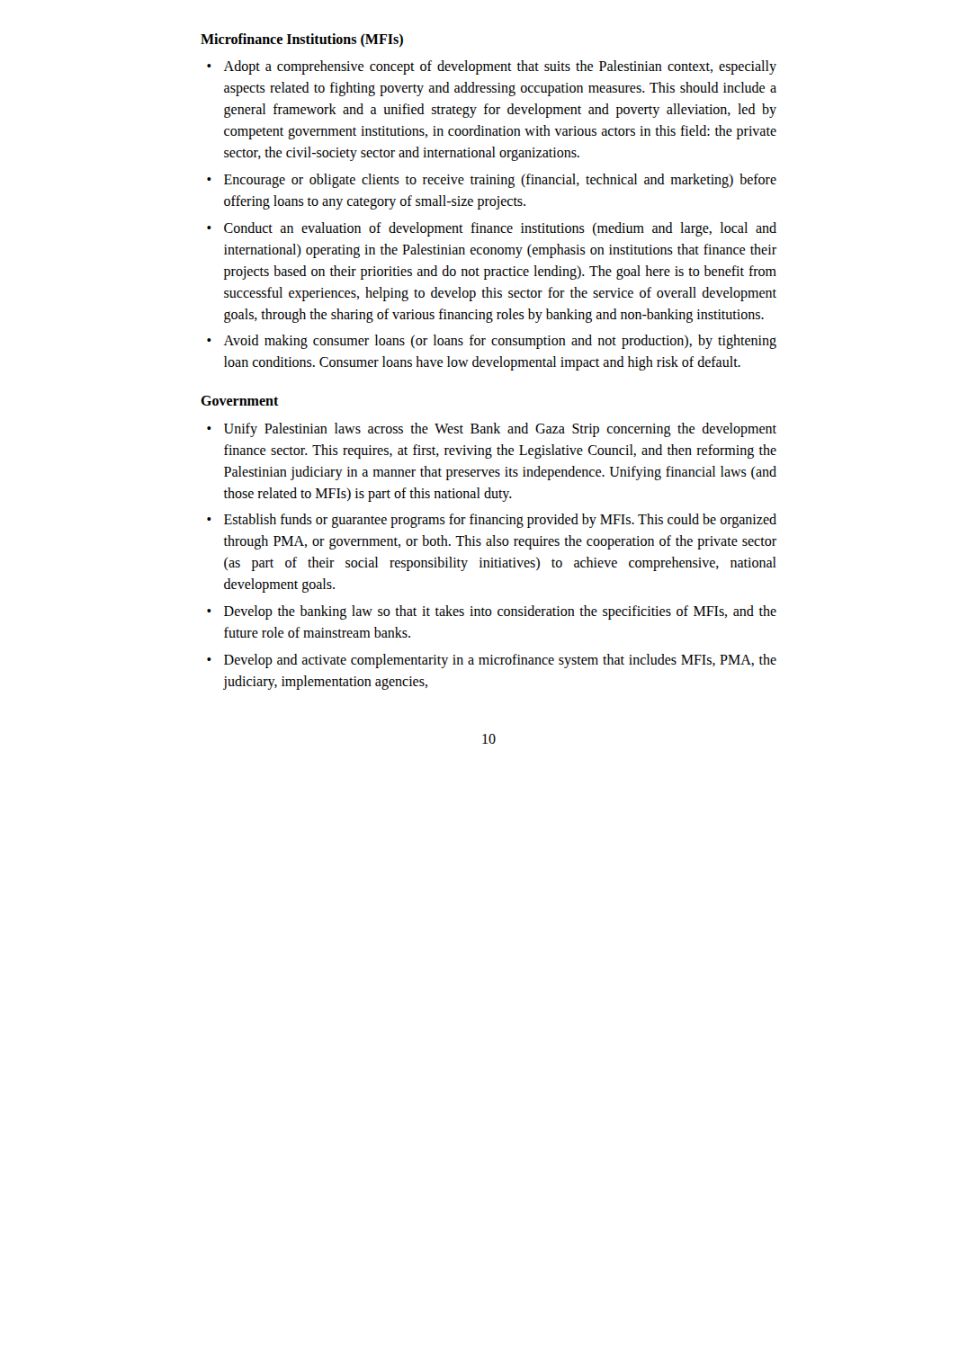Microfinance Institutions (MFIs)
Adopt a comprehensive concept of development that suits the Palestinian context, especially aspects related to fighting poverty and addressing occupation measures. This should include a general framework and a unified strategy for development and poverty alleviation, led by competent government institutions, in coordination with various actors in this field: the private sector, the civil-society sector and international organizations.
Encourage or obligate clients to receive training (financial, technical and marketing) before offering loans to any category of small-size projects.
Conduct an evaluation of development finance institutions (medium and large, local and international) operating in the Palestinian economy (emphasis on institutions that finance their projects based on their priorities and do not practice lending). The goal here is to benefit from successful experiences, helping to develop this sector for the service of overall development goals, through the sharing of various financing roles by banking and non-banking institutions.
Avoid making consumer loans (or loans for consumption and not production), by tightening loan conditions. Consumer loans have low developmental impact and high risk of default.
Government
Unify Palestinian laws across the West Bank and Gaza Strip concerning the development finance sector. This requires, at first, reviving the Legislative Council, and then reforming the Palestinian judiciary in a manner that preserves its independence. Unifying financial laws (and those related to MFIs) is part of this national duty.
Establish funds or guarantee programs for financing provided by MFIs. This could be organized through PMA, or government, or both. This also requires the cooperation of the private sector (as part of their social responsibility initiatives) to achieve comprehensive, national development goals.
Develop the banking law so that it takes into consideration the specificities of MFIs, and the future role of mainstream banks.
Develop and activate complementarity in a microfinance system that includes MFIs, PMA, the judiciary, implementation agencies,
10